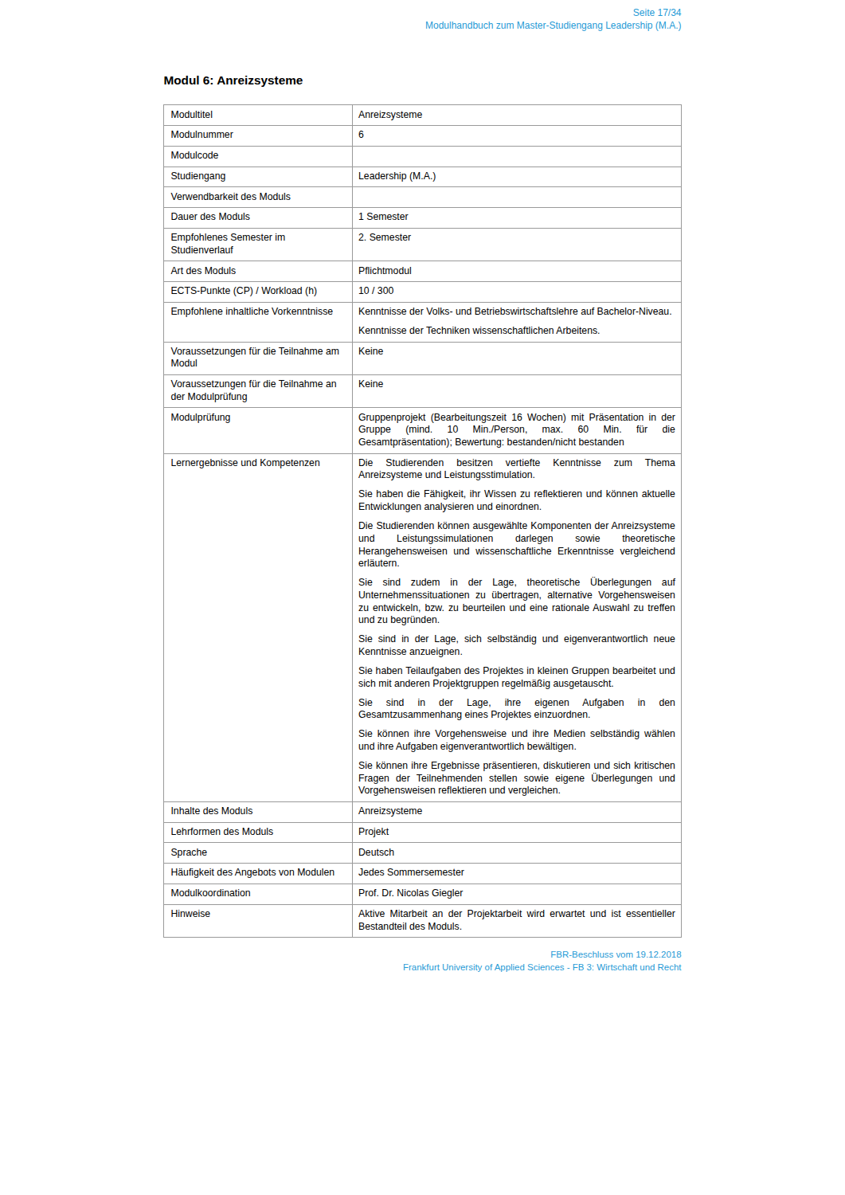Seite 17/34 Modulhandbuch zum Master-Studiengang Leadership (M.A.)
Modul 6: Anreizsysteme
| Modultitel | Anreizsysteme |
| Modulnummer | 6 |
| Modulcode | |
| Studiengang | Leadership (M.A.) |
| Verwendbarkeit des Moduls | |
| Dauer des Moduls | 1 Semester |
| Empfohlenes Semester im Studienverlauf | 2. Semester |
| Art des Moduls | Pflichtmodul |
| ECTS-Punkte (CP) / Workload (h) | 10 / 300 |
| Empfohlene inhaltliche Vorkenntnisse | Kenntnisse der Volks- und Betriebswirtschaftslehre auf Bachelor-Niveau. Kenntnisse der Techniken wissenschaftlichen Arbeitens. |
| Voraussetzungen für die Teilnahme am Modul | Keine |
| Voraussetzungen für die Teilnahme an der Modulprüfung | Keine |
| Modulprüfung | Gruppenprojekt (Bearbeitungszeit 16 Wochen) mit Präsentation in der Gruppe (mind. 10 Min./Person, max. 60 Min. für die Gesamtpräsentation); Bewertung: bestanden/nicht bestanden |
| Lernergebnisse und Kompetenzen | Die Studierenden besitzen vertiefte Kenntnisse zum Thema Anreizsysteme und Leistungsstimulation. Sie haben die Fähigkeit, ihr Wissen zu reflektieren und können aktuelle Entwicklungen analysieren und einordnen. Die Studierenden können ausgewählte Komponenten der Anreizsysteme und Leistungssimulationen darlegen sowie theoretische Herangehensweisen und wissenschaftliche Erkenntnisse vergleichend erläutern. Sie sind zudem in der Lage, theoretische Überlegungen auf Unternehmenssituationen zu übertragen, alternative Vorgehensweisen zu entwickeln, bzw. zu beurteilen und eine rationale Auswahl zu treffen und zu begründen. Sie sind in der Lage, sich selbständig und eigenverantwortlich neue Kenntnisse anzueignen. Sie haben Teilaufgaben des Projektes in kleinen Gruppen bearbeitet und sich mit anderen Projektgruppen regelmäßig ausgetauscht. Sie sind in der Lage, ihre eigenen Aufgaben in den Gesamtzusammenhang eines Projektes einzuordnen. Sie können ihre Vorgehensweise und ihre Medien selbständig wählen und ihre Aufgaben eigenverantwortlich bewältigen. Sie können ihre Ergebnisse präsentieren, diskutieren und sich kritischen Fragen der Teilnehmenden stellen sowie eigene Überlegungen und Vorgehensweisen reflektieren und vergleichen. |
| Inhalte des Moduls | Anreizsysteme |
| Lehrformen des Moduls | Projekt |
| Sprache | Deutsch |
| Häufigkeit des Angebots von Modulen | Jedes Sommersemester |
| Modulkoordination | Prof. Dr. Nicolas Giegler |
| Hinweise | Aktive Mitarbeit an der Projektarbeit wird erwartet und ist essentieller Bestandteil des Moduls. |
FBR-Beschluss vom 19.12.2018 Frankfurt University of Applied Sciences - FB 3: Wirtschaft und Recht